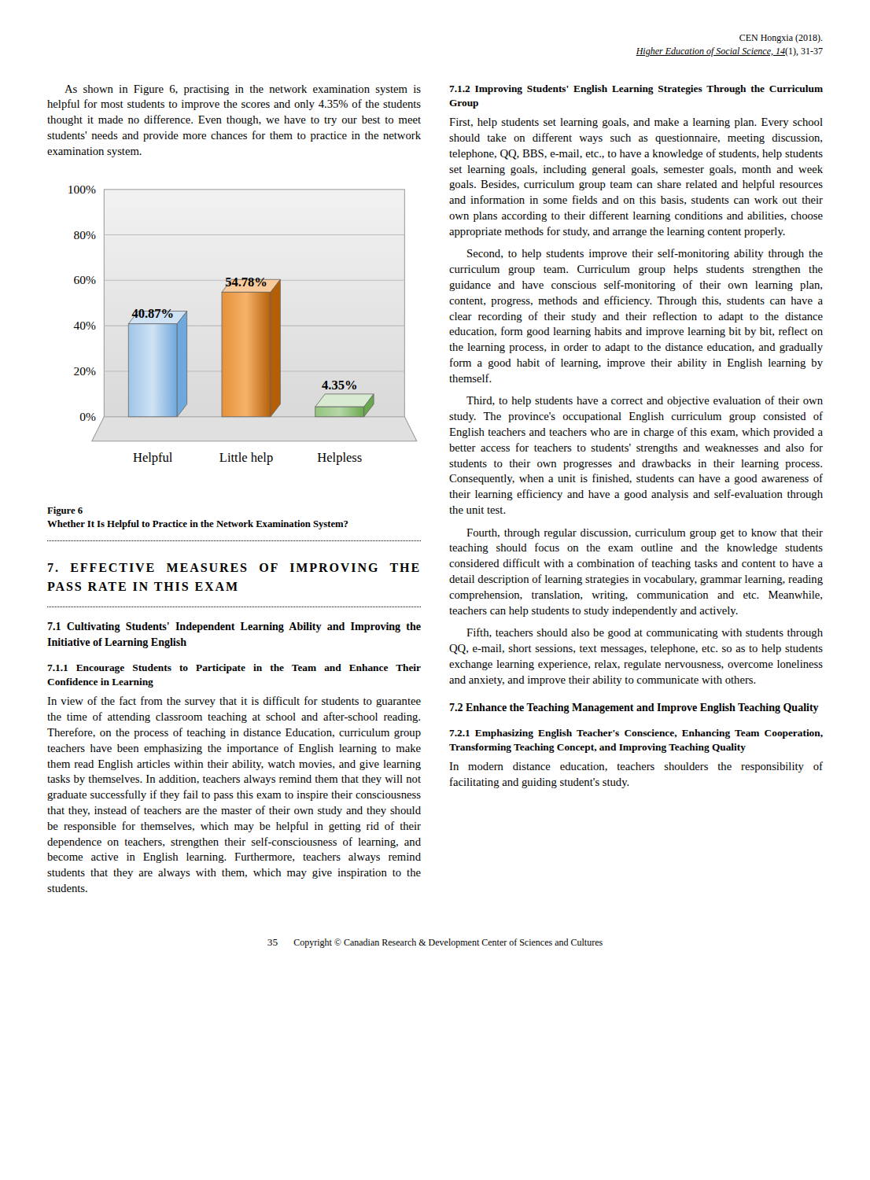CEN Hongxia (2018).
Higher Education of Social Science, 14(1), 31-37
As shown in Figure 6, practising in the network examination system is helpful for most students to improve the scores and only 4.35% of the students thought it made no difference. Even though, we have to try our best to meet students' needs and provide more chances for them to practice in the network examination system.
100% 80% 60% 40% 20% 0% 40.87% 54.78% 4.35% Helpful Little help Helpless
Figure 6 Whether It Is Helpful to Practice in the Network Examination System?
7. EFFECTIVE MEASURES OF IMPROVING THE PASS RATE IN THIS EXAM
7.1 Cultivating Students' Independent Learning Ability and Improving the Initiative of Learning English
7.1.1 Encourage Students to Participate in the Team and Enhance Their Confidence in Learning
In view of the fact from the survey that it is difficult for students to guarantee the time of attending classroom teaching at school and after-school reading. Therefore, on the process of teaching in distance Education, curriculum group teachers have been emphasizing the importance of English learning to make them read English articles within their ability, watch movies, and give learning tasks by themselves. In addition, teachers always remind them that they will not graduate successfully if they fail to pass this exam to inspire their consciousness that they, instead of teachers are the master of their own study and they should be responsible for themselves, which may be helpful in getting rid of their dependence on teachers, strengthen their self-consciousness of learning, and become active in English learning. Furthermore, teachers always remind students that they are always with them, which may give inspiration to the students.
7.1.2 Improving Students' English Learning Strategies Through the Curriculum Group
First, help students set learning goals, and make a learning plan. Every school should take on different ways such as questionnaire, meeting discussion, telephone, QQ, BBS, e-mail, etc., to have a knowledge of students, help students set learning goals, including general goals, semester goals, month and week goals. Besides, curriculum group team can share related and helpful resources and information in some fields and on this basis, students can work out their own plans according to their different learning conditions and abilities, choose appropriate methods for study, and arrange the learning content properly.
Second, to help students improve their self-monitoring ability through the curriculum group team. Curriculum group helps students strengthen the guidance and have conscious self-monitoring of their own learning plan, content, progress, methods and efficiency. Through this, students can have a clear recording of their study and their reflection to adapt to the distance education, form good learning habits and improve learning bit by bit, reflect on the learning process, in order to adapt to the distance education, and gradually form a good habit of learning, improve their ability in English learning by themself.
Third, to help students have a correct and objective evaluation of their own study. The province's occupational English curriculum group consisted of English teachers and teachers who are in charge of this exam, which provided a better access for teachers to students' strengths and weaknesses and also for students to their own progresses and drawbacks in their learning process. Consequently, when a unit is finished, students can have a good awareness of their learning efficiency and have a good analysis and self-evaluation through the unit test.
Fourth, through regular discussion, curriculum group get to know that their teaching should focus on the exam outline and the knowledge students considered difficult with a combination of teaching tasks and content to have a detail description of learning strategies in vocabulary, grammar learning, reading comprehension, translation, writing, communication and etc. Meanwhile, teachers can help students to study independently and actively.
Fifth, teachers should also be good at communicating with students through QQ, e-mail, short sessions, text messages, telephone, etc. so as to help students exchange learning experience, relax, regulate nervousness, overcome loneliness and anxiety, and improve their ability to communicate with others.
7.2 Enhance the Teaching Management and Improve English Teaching Quality
7.2.1 Emphasizing English Teacher's Conscience, Enhancing Team Cooperation, Transforming Teaching Concept, and Improving Teaching Quality
In modern distance education, teachers shoulders the responsibility of facilitating and guiding student's study.
35 Copyright © Canadian Research & Development Center of Sciences and Cultures